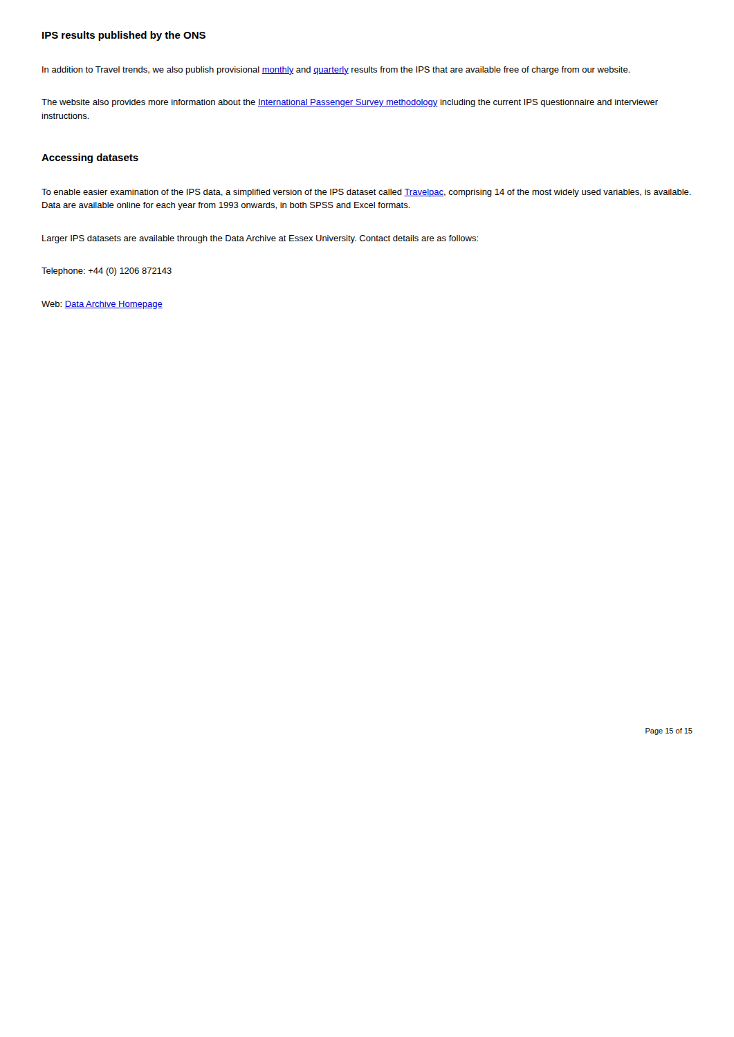IPS results published by the ONS
In addition to Travel trends, we also publish provisional monthly and quarterly results from the IPS that are available free of charge from our website.
The website also provides more information about the International Passenger Survey methodology including the current IPS questionnaire and interviewer instructions.
Accessing datasets
To enable easier examination of the IPS data, a simplified version of the IPS dataset called Travelpac, comprising 14 of the most widely used variables, is available. Data are available online for each year from 1993 onwards, in both SPSS and Excel formats.
Larger IPS datasets are available through the Data Archive at Essex University. Contact details are as follows:
Telephone: +44 (0) 1206 872143
Web: Data Archive Homepage
Page 15 of 15